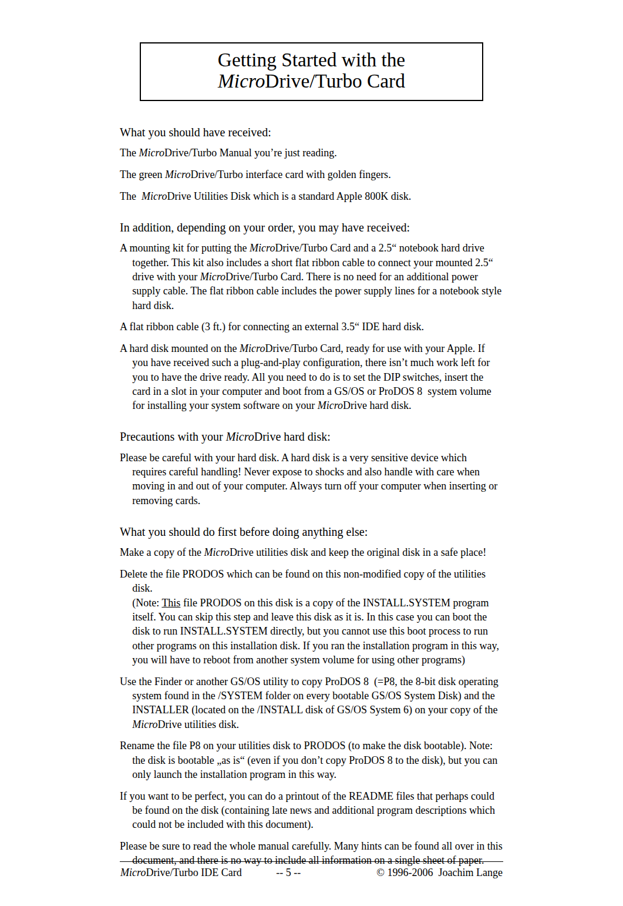Getting Started with the Micro Drive/Turbo Card
What you should have received:
The Micro Drive/Turbo Manual you’re just reading.
The green Micro Drive/Turbo interface card with golden fingers.
The Micro Drive Utilities Disk which is a standard Apple 800K disk.
In addition, depending on your order, you may have received:
A mounting kit for putting the Micro Drive/Turbo Card and a 2.5“ notebook hard drive together. This kit also includes a short flat ribbon cable to connect your mounted 2.5“ drive with your Micro Drive/Turbo Card. There is no need for an additional power supply cable. The flat ribbon cable includes the power supply lines for a notebook style hard disk.
A flat ribbon cable (3 ft.) for connecting an external 3.5“ IDE hard disk.
A hard disk mounted on the Micro Drive/Turbo Card, ready for use with your Apple. If you have received such a plug-and-play configuration, there isn’t much work left for you to have the drive ready. All you need to do is to set the DIP switches, insert the card in a slot in your computer and boot from a GS/OS or ProDOS 8 system volume for installing your system software on your Micro Drive hard disk.
Precautions with your Micro Drive hard disk:
Please be careful with your hard disk. A hard disk is a very sensitive device which requires careful handling! Never expose to shocks and also handle with care when moving in and out of your computer. Always turn off your computer when inserting or removing cards.
What you should do first before doing anything else:
Make a copy of the Micro Drive utilities disk and keep the original disk in a safe place!
Delete the file PRODOS which can be found on this non-modified copy of the utilities disk.
(Note: This file PRODOS on this disk is a copy of the INSTALL.SYSTEM program itself. You can skip this step and leave this disk as it is. In this case you can boot the disk to run INSTALL.SYSTEM directly, but you cannot use this boot process to run other programs on this installation disk. If you ran the installation program in this way, you will have to reboot from another system volume for using other programs)
Use the Finder or another GS/OS utility to copy ProDOS 8 (=P8, the 8-bit disk operating system found in the /SYSTEM folder on every bootable GS/OS System Disk) and the INSTALLER (located on the /INSTALL disk of GS/OS System 6) on your copy of the Micro Drive utilities disk.
Rename the file P8 on your utilities disk to PRODOS (to make the disk bootable). Note: the disk is bootable „as is“ (even if you don’t copy ProDOS 8 to the disk), but you can only launch the installation program in this way.
If you want to be perfect, you can do a printout of the README files that perhaps could be found on the disk (containing late news and additional program descriptions which could not be included with this document).
Please be sure to read the whole manual carefully. Many hints can be found all over in this document, and there is no way to include all information on a single sheet of paper.
| Micro Drive/Turbo IDE Card | -- 5 -- | © 1996-2006 Joachim Lange |